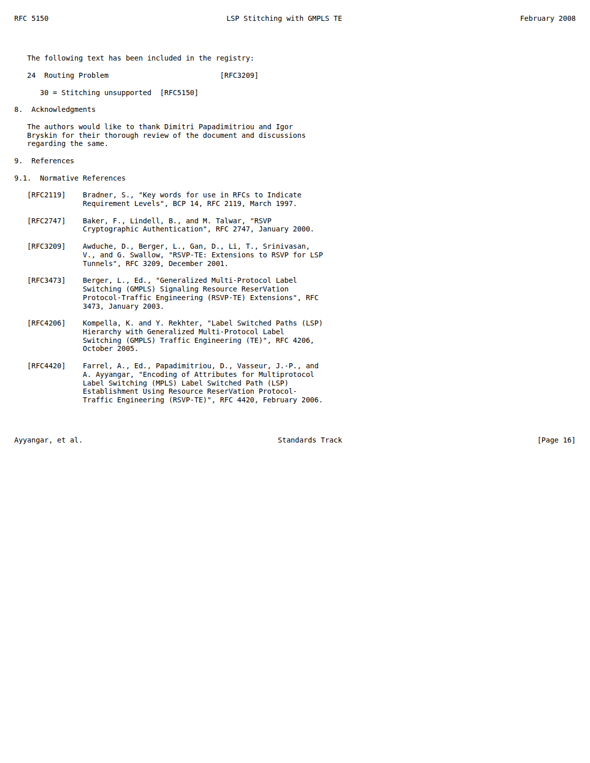RFC 5150 LSP Stitching with GMPLS TE February 2008
The following text has been included in the registry: 24 Routing Problem [RFC3209] 30 = Stitching unsupported [RFC5150] 8. Acknowledgments The authors would like to thank Dimitri Papadimitriou and Igor Bryskin for their thorough review of the document and discussions regarding the same. 9. References 9.1. Normative References [RFC2119] Bradner, S., "Key words for use in RFCs to Indicate Requirement Levels", BCP 14, RFC 2119, March 1997. [RFC2747] Baker, F., Lindell, B., and M. Talwar, "RSVP Cryptographic Authentication", RFC 2747, January 2000. [RFC3209] Awduche, D., Berger, L., Gan, D., Li, T., Srinivasan, V., and G. Swallow, "RSVP-TE: Extensions to RSVP for LSP Tunnels", RFC 3209, December 2001. [RFC3473] Berger, L., Ed., "Generalized Multi-Protocol Label Switching (GMPLS) Signaling Resource ReserVation Protocol-Traffic Engineering (RSVP-TE) Extensions", RFC 3473, January 2003. [RFC4206] Kompella, K. and Y. Rekhter, "Label Switched Paths (LSP) Hierarchy with Generalized Multi-Protocol Label Switching (GMPLS) Traffic Engineering (TE)", RFC 4206, October 2005. [RFC4420] Farrel, A., Ed., Papadimitriou, D., Vasseur, J.-P., and A. Ayyangar, "Encoding of Attributes for Multiprotocol Label Switching (MPLS) Label Switched Path (LSP) Establishment Using Resource ReserVation Protocol- Traffic Engineering (RSVP-TE)", RFC 4420, February 2006.
Ayyangar, et al. Standards Track[Page 16]